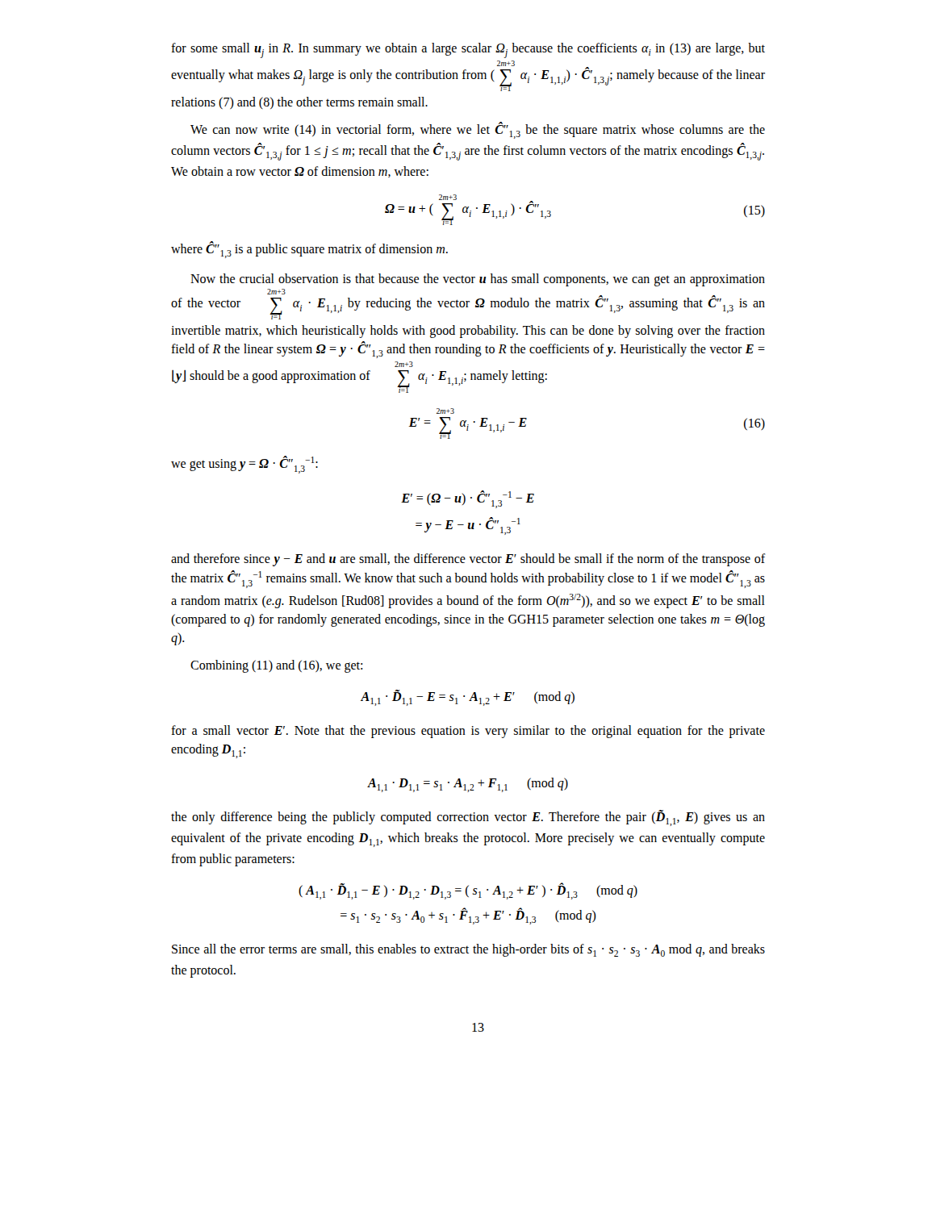for some small uj in R. In summary we obtain a large scalar Ωj because the coefficients αi in (13) are large, but eventually what makes Ωj large is only the contribution from (2m+3∑i=1 αi · E1,1,i) · Ĉ′1,3,j; namely because of the linear relations (7) and (8) the other terms remain small.
We can now write (14) in vectorial form, where we let Ĉ″1,3 be the square matrix whose columns are the column vectors Ĉ′1,3,j for 1 ≤ j ≤ m; recall that the Ĉ′1,3,j are the first column vectors of the matrix encodings Ĉ1,3,j. We obtain a row vector Ω of dimension m, where:
Ω = u + ( 2m+3∑i=1 αi · E1,1,i ) · Ĉ″1,3 (15)
where Ĉ″1,3 is a public square matrix of dimension m.
Now the crucial observation is that because the vector u has small components, we can get an approximation of the vector 2m+3∑i=1 αi · E1,1,i by reducing the vector Ω modulo the matrix Ĉ″1,3, assuming that Ĉ″1,3 is an invertible matrix, which heuristically holds with good probability. This can be done by solving over the fraction field of R the linear system Ω = y · Ĉ″1,3 and then rounding to R the coefficients of y. Heuristically the vector E = ⌊y⌋ should be a good approximation of 2m+3∑i=1 αi · E1,1,i; namely letting:
E′ = 2m+3∑i=1 αi · E1,1,i − E (16)
we get using y = Ω · Ĉ″1,3−1:
E′ = (Ω − u) · Ĉ″1,3−1 − E = y − E − u · Ĉ″1,3−1
and therefore since y − E and u are small, the difference vector E′ should be small if the norm of the transpose of the matrix Ĉ″1,3−1 remains small. We know that such a bound holds with probability close to 1 if we model Ĉ″1,3 as a random matrix (e.g. Rudelson [Rud08] provides a bound of the form O(m3/2)), and so we expect E′ to be small (compared to q) for randomly generated encodings, since in the GGH15 parameter selection one takes m = Θ(log q).
Combining (11) and (16), we get:
A1,1 · D̃1,1 − E = s1 · A1,2 + E′ (mod q)
for a small vector E′. Note that the previous equation is very similar to the original equation for the private encoding D1,1:
A1,1 · D1,1 = s1 · A1,2 + F1,1 (mod q)
the only difference being the publicly computed correction vector E. Therefore the pair (D̃1,1, E) gives us an equivalent of the private encoding D1,1, which breaks the protocol. More precisely we can eventually compute from public parameters:
( A1,1 · D̃1,1 − E ) · D1,2 · D1,3 = ( s1 · A1,2 + E′ ) · D̂1,3 (mod q) = s1 · s2 · s3 · A0 + s1 · F̂1,3 + E′ · D̂1,3 (mod q)
Since all the error terms are small, this enables to extract the high-order bits of s1 · s2 · s3 · A0 mod q, and breaks the protocol.
13